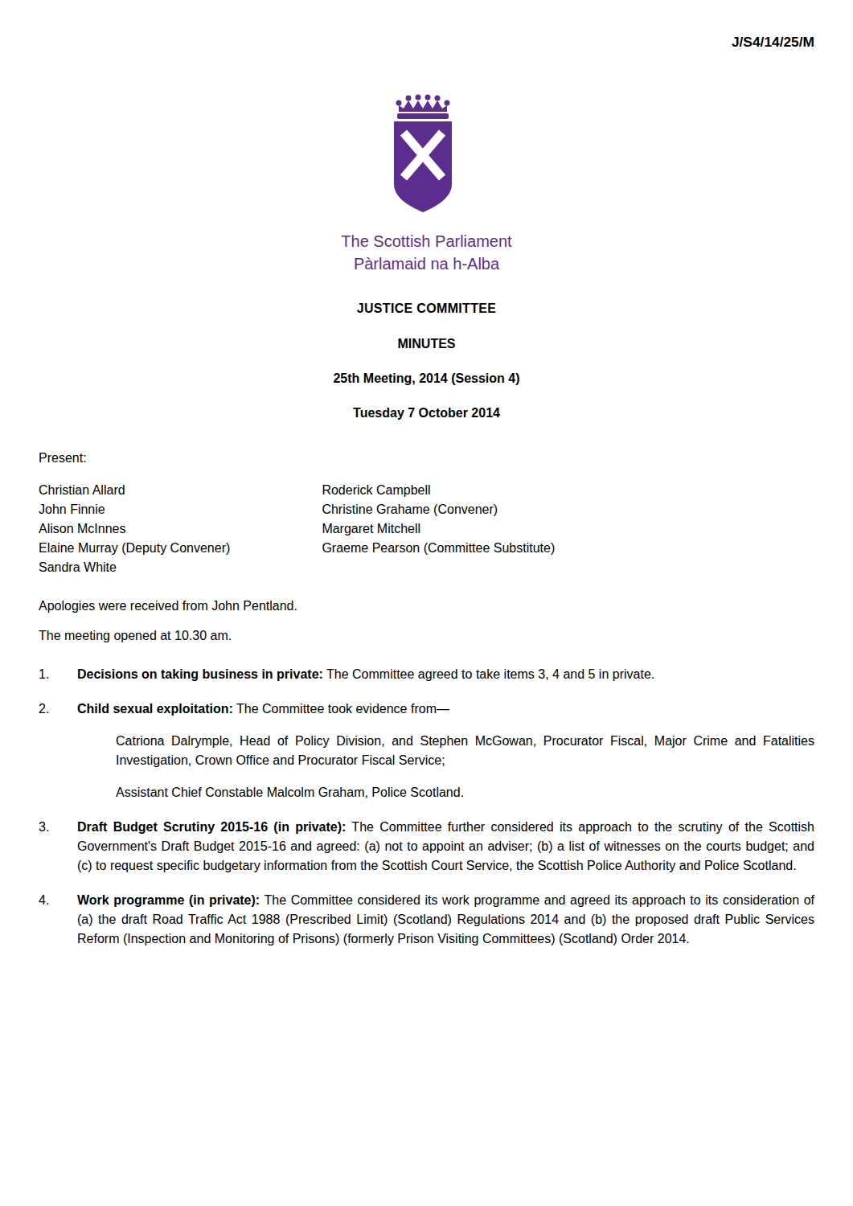J/S4/14/25/M
The Scottish Parliament
Pàrlamaid na h-Alba
JUSTICE COMMITTEE
MINUTES
25th Meeting, 2014 (Session 4)
Tuesday 7 October 2014
Present:
| Christian Allard | Roderick Campbell |
| John Finnie | Christine Grahame (Convener) |
| Alison McInnes | Margaret Mitchell |
| Elaine Murray (Deputy Convener) | Graeme Pearson (Committee Substitute) |
| Sandra White | |
Apologies were received from John Pentland.
The meeting opened at 10.30 am.
Decisions on taking business in private: The Committee agreed to take items 3, 4 and 5 in private.
Child sexual exploitation: The Committee took evidence from—
Catriona Dalrymple, Head of Policy Division, and Stephen McGowan, Procurator Fiscal, Major Crime and Fatalities Investigation, Crown Office and Procurator Fiscal Service;
Assistant Chief Constable Malcolm Graham, Police Scotland.
Draft Budget Scrutiny 2015-16 (in private): The Committee further considered its approach to the scrutiny of the Scottish Government's Draft Budget 2015-16 and agreed: (a) not to appoint an adviser; (b) a list of witnesses on the courts budget; and (c) to request specific budgetary information from the Scottish Court Service, the Scottish Police Authority and Police Scotland.
Work programme (in private): The Committee considered its work programme and agreed its approach to its consideration of (a) the draft Road Traffic Act 1988 (Prescribed Limit) (Scotland) Regulations 2014 and (b) the proposed draft Public Services Reform (Inspection and Monitoring of Prisons) (formerly Prison Visiting Committees) (Scotland) Order 2014.